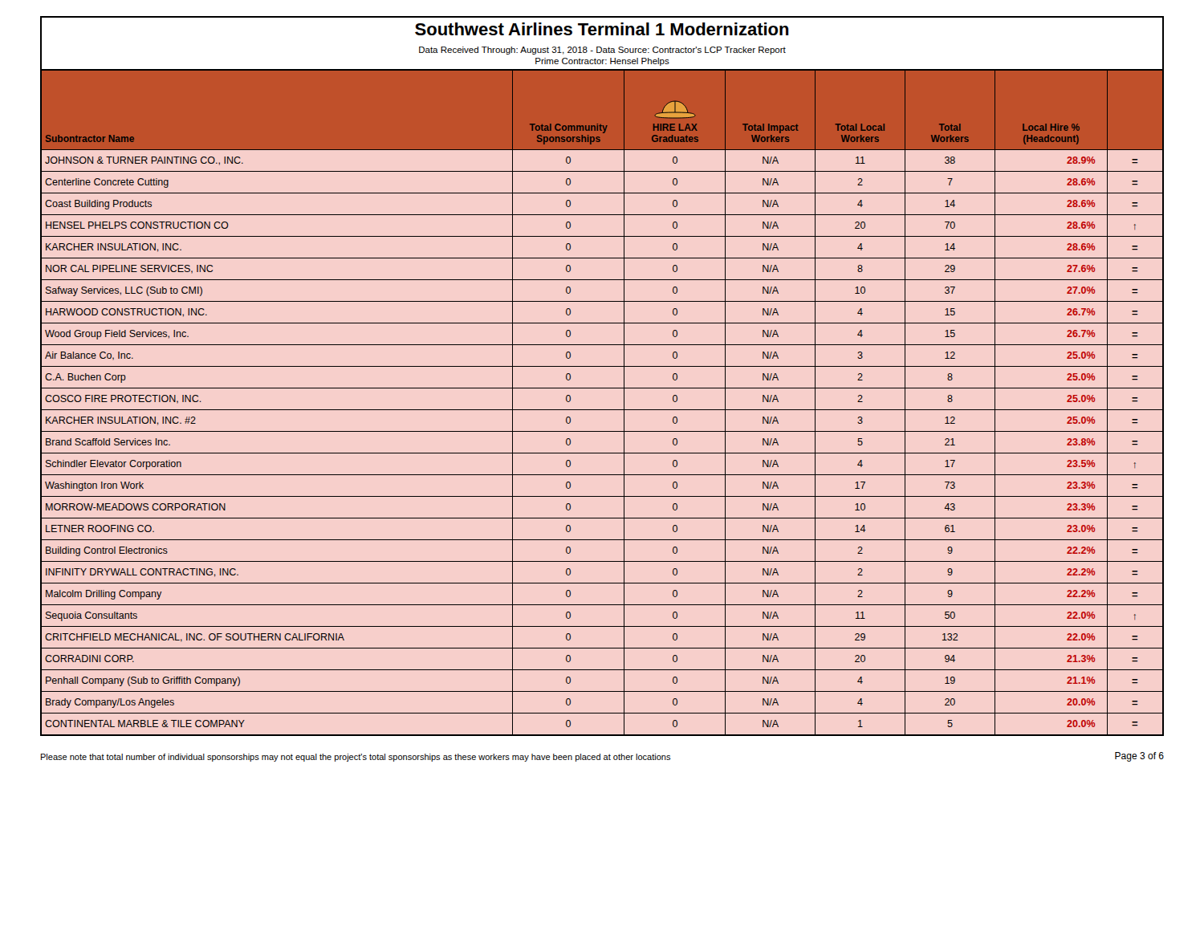| Southwest Airlines Terminal 1 Modernization Data Received Through: August 31, 2018 - Data Source: Contractor's LCP Tracker Report Prime Contractor: Hensel Phelps |
| --- |
| Subontractor Name | Total Community Sponsorships | HIRE LAX Graduates | Total Impact Workers | Total Local Workers | Total Workers | Local Hire % (Headcount) | |
| JOHNSON & TURNER PAINTING CO., INC. | 0 | 0 | N/A | 11 | 38 | 28.9% | = |
| Centerline Concrete Cutting | 0 | 0 | N/A | 2 | 7 | 28.6% | = |
| Coast Building Products | 0 | 0 | N/A | 4 | 14 | 28.6% | = |
| HENSEL PHELPS CONSTRUCTION CO | 0 | 0 | N/A | 20 | 70 | 28.6% | ↑ |
| KARCHER INSULATION, INC. | 0 | 0 | N/A | 4 | 14 | 28.6% | = |
| NOR CAL PIPELINE SERVICES, INC | 0 | 0 | N/A | 8 | 29 | 27.6% | = |
| Safway Services, LLC (Sub to CMI) | 0 | 0 | N/A | 10 | 37 | 27.0% | = |
| HARWOOD CONSTRUCTION, INC. | 0 | 0 | N/A | 4 | 15 | 26.7% | = |
| Wood Group Field Services, Inc. | 0 | 0 | N/A | 4 | 15 | 26.7% | = |
| Air Balance Co, Inc. | 0 | 0 | N/A | 3 | 12 | 25.0% | = |
| C.A. Buchen Corp | 0 | 0 | N/A | 2 | 8 | 25.0% | = |
| COSCO FIRE PROTECTION, INC. | 0 | 0 | N/A | 2 | 8 | 25.0% | = |
| KARCHER INSULATION, INC. #2 | 0 | 0 | N/A | 3 | 12 | 25.0% | = |
| Brand Scaffold Services Inc. | 0 | 0 | N/A | 5 | 21 | 23.8% | = |
| Schindler Elevator Corporation | 0 | 0 | N/A | 4 | 17 | 23.5% | ↑ |
| Washington Iron Work | 0 | 0 | N/A | 17 | 73 | 23.3% | = |
| MORROW-MEADOWS CORPORATION | 0 | 0 | N/A | 10 | 43 | 23.3% | = |
| LETNER ROOFING CO. | 0 | 0 | N/A | 14 | 61 | 23.0% | = |
| Building Control Electronics | 0 | 0 | N/A | 2 | 9 | 22.2% | = |
| INFINITY DRYWALL CONTRACTING, INC. | 0 | 0 | N/A | 2 | 9 | 22.2% | = |
| Malcolm Drilling Company | 0 | 0 | N/A | 2 | 9 | 22.2% | = |
| Sequoia Consultants | 0 | 0 | N/A | 11 | 50 | 22.0% | ↑ |
| CRITCHFIELD MECHANICAL, INC. OF SOUTHERN CALIFORNIA | 0 | 0 | N/A | 29 | 132 | 22.0% | = |
| CORRADINI CORP. | 0 | 0 | N/A | 20 | 94 | 21.3% | = |
| Penhall Company (Sub to Griffith Company) | 0 | 0 | N/A | 4 | 19 | 21.1% | = |
| Brady Company/Los Angeles | 0 | 0 | N/A | 4 | 20 | 20.0% | = |
| CONTINENTAL MARBLE & TILE COMPANY | 0 | 0 | N/A | 1 | 5 | 20.0% | = |
Please note that total number of individual sponsorships may not equal the project's total sponsorships as these workers may have been placed at other locations
Page 3 of 6